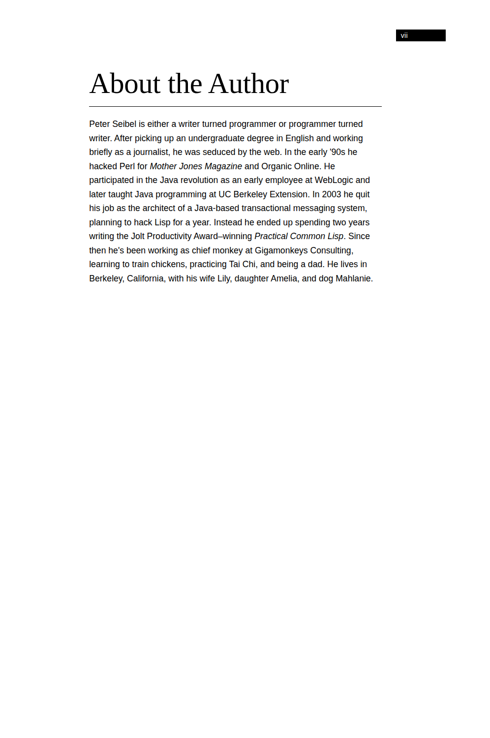vii
About the Author
Peter Seibel is either a writer turned programmer or programmer turned writer. After picking up an undergraduate degree in English and working briefly as a journalist, he was seduced by the web. In the early '90s he hacked Perl for Mother Jones Magazine and Organic Online. He participated in the Java revolution as an early employee at WebLogic and later taught Java programming at UC Berkeley Extension. In 2003 he quit his job as the architect of a Java-based transactional messaging system, planning to hack Lisp for a year. Instead he ended up spending two years writing the Jolt Productivity Award–winning Practical Common Lisp. Since then he's been working as chief monkey at Gigamonkeys Consulting, learning to train chickens, practicing Tai Chi, and being a dad. He lives in Berkeley, California, with his wife Lily, daughter Amelia, and dog Mahlanie.